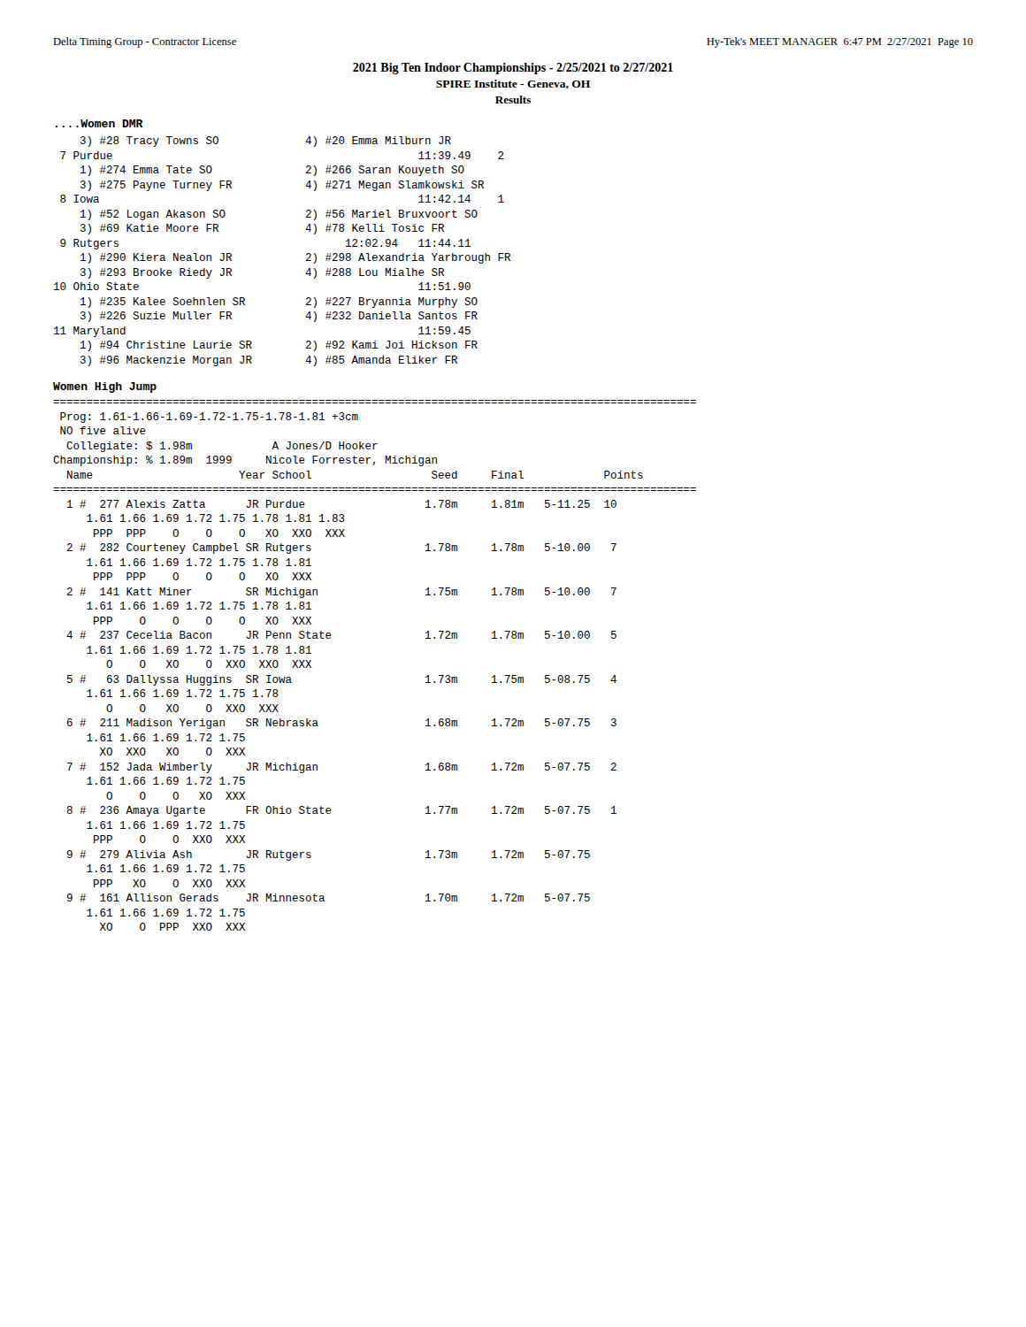Delta Timing Group - Contractor License Hy-Tek's MEET MANAGER 6:47 PM 2/27/2021 Page 10
2021 Big Ten Indoor Championships - 2/25/2021 to 2/27/2021
SPIRE Institute - Geneva, OH
Results
....Women DMR
    3) #28 Tracy Towns SO             4) #20 Emma Milburn JR
 7 Purdue                                              11:39.49    2
    1) #274 Emma Tate SO              2) #266 Saran Kouyeth SO
    3) #275 Payne Turney FR           4) #271 Megan Slamkowski SR
 8 Iowa                                                11:42.14    1
    1) #52 Logan Akason SO            2) #56 Mariel Bruxvoort SO
    3) #69 Katie Moore FR             4) #78 Kelli Tosic FR
 9 Rutgers                                  12:02.94   11:44.11
    1) #290 Kiera Nealon JR           2) #298 Alexandria Yarbrough FR
    3) #293 Brooke Riedy JR           4) #288 Lou Mialhe SR
10 Ohio State                                          11:51.90
    1) #235 Kalee Soehnlen SR         2) #227 Bryannia Murphy SO
    3) #226 Suzie Muller FR           4) #232 Daniella Santos FR
11 Maryland                                            11:59.45
    1) #94 Christine Laurie SR        2) #92 Kami Joi Hickson FR
    3) #96 Mackenzie Morgan JR        4) #85 Amanda Eliker FR
Women High Jump
=================================================================================================
 Prog: 1.61-1.66-1.69-1.72-1.75-1.78-1.81 +3cm
 NO five alive
  Collegiate: $ 1.98m            A Jones/D Hooker
Championship: % 1.89m  1999     Nicole Forrester, Michigan
  Name                      Year School                  Seed     Final            Points
=================================================================================================
  1 #  277 Alexis Zatta      JR Purdue                  1.78m     1.81m   5-11.25  10
     1.61 1.66 1.69 1.72 1.75 1.78 1.81 1.83
      PPP  PPP    O    O    O   XO  XXO  XXX
  2 #  282 Courteney Campbel SR Rutgers                 1.78m     1.78m   5-10.00   7
     1.61 1.66 1.69 1.72 1.75 1.78 1.81
      PPP  PPP    O    O    O   XO  XXX
  2 #  141 Katt Miner        SR Michigan                1.75m     1.78m   5-10.00   7
     1.61 1.66 1.69 1.72 1.75 1.78 1.81
      PPP    O    O    O    O   XO  XXX
  4 #  237 Cecelia Bacon     JR Penn State              1.72m     1.78m   5-10.00   5
     1.61 1.66 1.69 1.72 1.75 1.78 1.81
        O    O   XO    O  XXO  XXO  XXX
  5 #   63 Dallyssa Huggins  SR Iowa                    1.73m     1.75m   5-08.75   4
     1.61 1.66 1.69 1.72 1.75 1.78
        O    O   XO    O  XXO  XXX
  6 #  211 Madison Yerigan   SR Nebraska                1.68m     1.72m   5-07.75   3
     1.61 1.66 1.69 1.72 1.75
       XO  XXO   XO    O  XXX
  7 #  152 Jada Wimberly     JR Michigan                1.68m     1.72m   5-07.75   2
     1.61 1.66 1.69 1.72 1.75
        O    O    O   XO  XXX
  8 #  236 Amaya Ugarte      FR Ohio State              1.77m     1.72m   5-07.75   1
     1.61 1.66 1.69 1.72 1.75
      PPP    O    O  XXO  XXX
  9 #  279 Alivia Ash        JR Rutgers                 1.73m     1.72m   5-07.75
     1.61 1.66 1.69 1.72 1.75
      PPP   XO    O  XXO  XXX
  9 #  161 Allison Gerads    JR Minnesota               1.70m     1.72m   5-07.75
     1.61 1.66 1.69 1.72 1.75
       XO    O  PPP  XXO  XXX